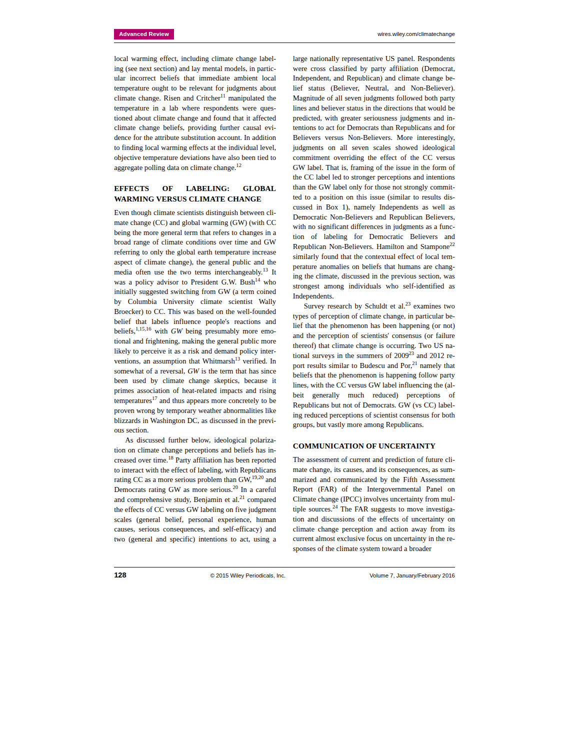Advanced Review wires.wiley.com/climatechange
local warming effect, including climate change labeling (see next section) and lay mental models, in particular incorrect beliefs that immediate ambient local temperature ought to be relevant for judgments about climate change. Risen and Critcher11 manipulated the temperature in a lab where respondents were questioned about climate change and found that it affected climate change beliefs, providing further causal evidence for the attribute substitution account. In addition to finding local warming effects at the individual level, objective temperature deviations have also been tied to aggregate polling data on climate change.12
Effects of Labeling: Global Warming Versus Climate Change
Even though climate scientists distinguish between climate change (CC) and global warming (GW) (with CC being the more general term that refers to changes in a broad range of climate conditions over time and GW referring to only the global earth temperature increase aspect of climate change), the general public and the media often use the two terms interchangeably.13 It was a policy advisor to President G.W. Bush14 who initially suggested switching from GW (a term coined by Columbia University climate scientist Wally Broecker) to CC. This was based on the well-founded belief that labels influence people's reactions and beliefs,1,15,16 with GW being presumably more emotional and frightening, making the general public more likely to perceive it as a risk and demand policy interventions, an assumption that Whitmarsh13 verified. In somewhat of a reversal, GW is the term that has since been used by climate change skeptics, because it primes association of heat-related impacts and rising temperatures17 and thus appears more concretely to be proven wrong by temporary weather abnormalities like blizzards in Washington DC, as discussed in the previous section.
As discussed further below, ideological polarization on climate change perceptions and beliefs has increased over time.18 Party affiliation has been reported to interact with the effect of labeling, with Republicans rating CC as a more serious problem than GW,19,20 and Democrats rating GW as more serious.20 In a careful and comprehensive study, Benjamin et al.21 compared the effects of CC versus GW labeling on five judgment scales (general belief, personal experience, human causes, serious consequences, and self-efficacy) and two (general and specific) intentions to act, using a large nationally representative US panel. Respondents were cross classified by party affiliation (Democrat, Independent, and Republican) and climate change belief status (Believer, Neutral, and Non-Believer). Magnitude of all seven judgments followed both party lines and believer status in the directions that would be predicted, with greater seriousness judgments and intentions to act for Democrats than Republicans and for Believers versus Non-Believers. More interestingly, judgments on all seven scales showed ideological commitment overriding the effect of the CC versus GW label. That is, framing of the issue in the form of the CC label led to stronger perceptions and intentions than the GW label only for those not strongly committed to a position on this issue (similar to results discussed in Box 1), namely Independents as well as Democratic Non-Believers and Republican Believers, with no significant differences in judgments as a function of labeling for Democratic Believers and Republican Non-Believers. Hamilton and Stampone22 similarly found that the contextual effect of local temperature anomalies on beliefs that humans are changing the climate, discussed in the previous section, was strongest among individuals who self-identified as Independents.
Survey research by Schuldt et al.23 examines two types of perception of climate change, in particular belief that the phenomenon has been happening (or not) and the perception of scientists' consensus (or failure thereof) that climate change is occurring. Two US national surveys in the summers of 200923 and 2012 report results similar to Budescu and Por,21 namely that beliefs that the phenomenon is happening follow party lines, with the CC versus GW label influencing the (albeit generally much reduced) perceptions of Republicans but not of Democrats. GW (vs CC) labeling reduced perceptions of scientist consensus for both groups, but vastly more among Republicans.
Communication of Uncertainty
The assessment of current and prediction of future climate change, its causes, and its consequences, as summarized and communicated by the Fifth Assessment Report (FAR) of the Intergovernmental Panel on Climate change (IPCC) involves uncertainty from multiple sources.24 The FAR suggests to move investigation and discussions of the effects of uncertainty on climate change perception and action away from its current almost exclusive focus on uncertainty in the responses of the climate system toward a broader
128 © 2015 Wiley Periodicals, Inc. Volume 7, January/February 2016